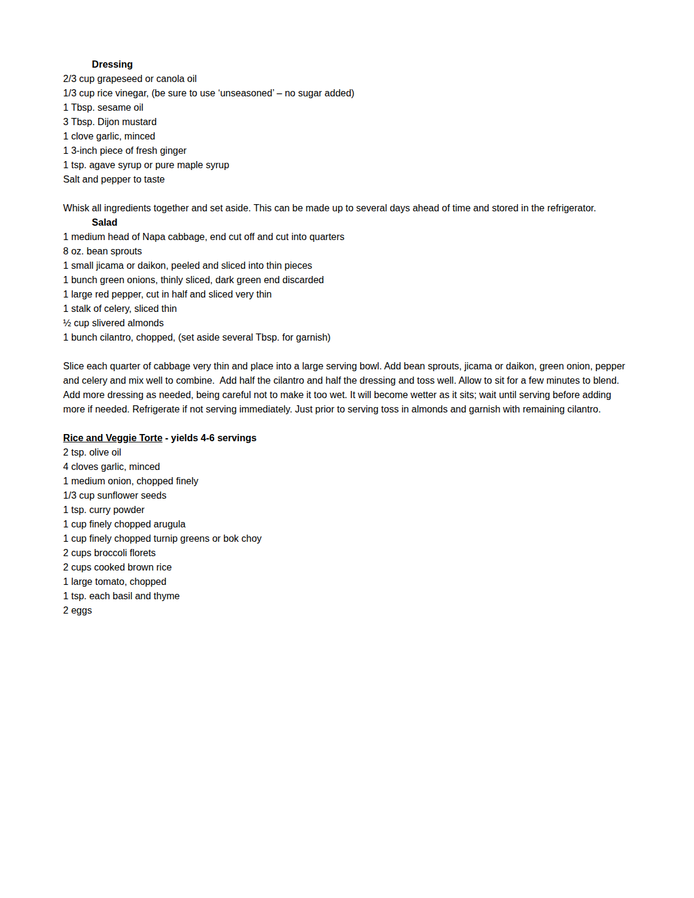Dressing
2/3 cup grapeseed or canola oil
1/3 cup rice vinegar, (be sure to use ‘unseasoned’ – no sugar added)
1 Tbsp. sesame oil
3 Tbsp. Dijon mustard
1 clove garlic, minced
1 3-inch piece of fresh ginger
1 tsp. agave syrup or pure maple syrup
Salt and pepper to taste
Whisk all ingredients together and set aside. This can be made up to several days ahead of time and stored in the refrigerator.
Salad
1 medium head of Napa cabbage, end cut off and cut into quarters
8 oz. bean sprouts
1 small jicama or daikon, peeled and sliced into thin pieces
1 bunch green onions, thinly sliced, dark green end discarded
1 large red pepper, cut in half and sliced very thin
1 stalk of celery, sliced thin
½ cup slivered almonds
1 bunch cilantro, chopped, (set aside several Tbsp. for garnish)
Slice each quarter of cabbage very thin and place into a large serving bowl. Add bean sprouts, jicama or daikon, green onion, pepper and celery and mix well to combine. Add half the cilantro and half the dressing and toss well. Allow to sit for a few minutes to blend. Add more dressing as needed, being careful not to make it too wet. It will become wetter as it sits; wait until serving before adding more if needed. Refrigerate if not serving immediately. Just prior to serving toss in almonds and garnish with remaining cilantro.
Rice and Veggie Torte - yields 4-6 servings
2 tsp. olive oil
4 cloves garlic, minced
1 medium onion, chopped finely
1/3 cup sunflower seeds
1 tsp. curry powder
1 cup finely chopped arugula
1 cup finely chopped turnip greens or bok choy
2 cups broccoli florets
2 cups cooked brown rice
1 large tomato, chopped
1 tsp. each basil and thyme
2 eggs